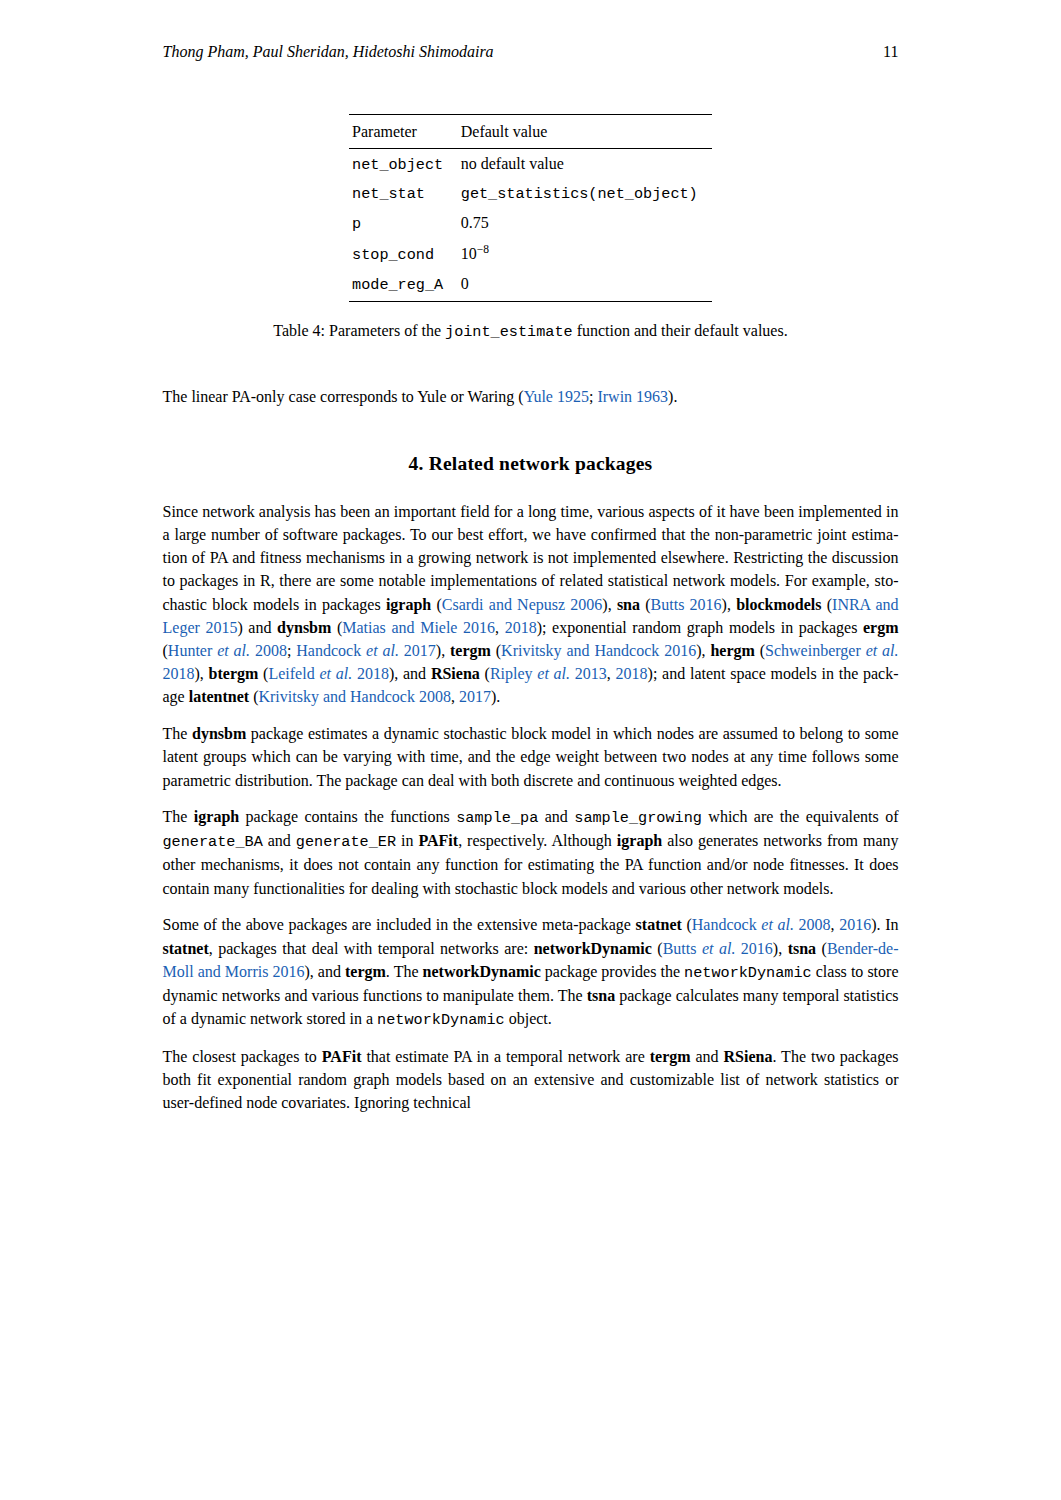Thong Pham, Paul Sheridan, Hidetoshi Shimodaira 11
| Parameter | Default value |
| --- | --- |
| net_object | no default value |
| net_stat | get_statistics(net_object) |
| p | 0.75 |
| stop_cond | 10 −8 |
| mode_reg_A | 0 |
Table 4: Parameters of the joint_estimate function and their default values.
The linear PA-only case corresponds to Yule or Waring (Yule 1925; Irwin 1963).
4. Related network packages
Since network analysis has been an important field for a long time, various aspects of it have been implemented in a large number of software packages. To our best effort, we have confirmed that the non-parametric joint estimation of PA and fitness mechanisms in a growing network is not implemented elsewhere. Restricting the discussion to packages in R, there are some notable implementations of related statistical network models. For example, stochastic block models in packages igraph (Csardi and Nepusz 2006), sna (Butts 2016), blockmodels (INRA and Leger 2015) and dynsbm (Matias and Miele 2016, 2018); exponential random graph models in packages ergm (Hunter et al. 2008; Handcock et al. 2017), tergm (Krivitsky and Handcock 2016), hergm (Schweinberger et al. 2018), btergm (Leifeld et al. 2018), and RSiena (Ripley et al. 2013, 2018); and latent space models in the package latentnet (Krivitsky and Handcock 2008, 2017).
The dynsbm package estimates a dynamic stochastic block model in which nodes are assumed to belong to some latent groups which can be varying with time, and the edge weight between two nodes at any time follows some parametric distribution. The package can deal with both discrete and continuous weighted edges.
The igraph package contains the functions sample_pa and sample_growing which are the equivalents of generate_BA and generate_ER in PAFit, respectively. Although igraph also generates networks from many other mechanisms, it does not contain any function for estimating the PA function and/or node fitnesses. It does contain many functionalities for dealing with stochastic block models and various other network models.
Some of the above packages are included in the extensive meta-package statnet (Handcock et al. 2008, 2016). In statnet, packages that deal with temporal networks are: networkDynamic (Butts et al. 2016), tsna (Bender-deMoll and Morris 2016), and tergm. The networkDynamic package provides the networkDynamic class to store dynamic networks and various functions to manipulate them. The tsna package calculates many temporal statistics of a dynamic network stored in a networkDynamic object.
The closest packages to PAFit that estimate PA in a temporal network are tergm and RSiena. The two packages both fit exponential random graph models based on an extensive and customizable list of network statistics or user-defined node covariates. Ignoring technical